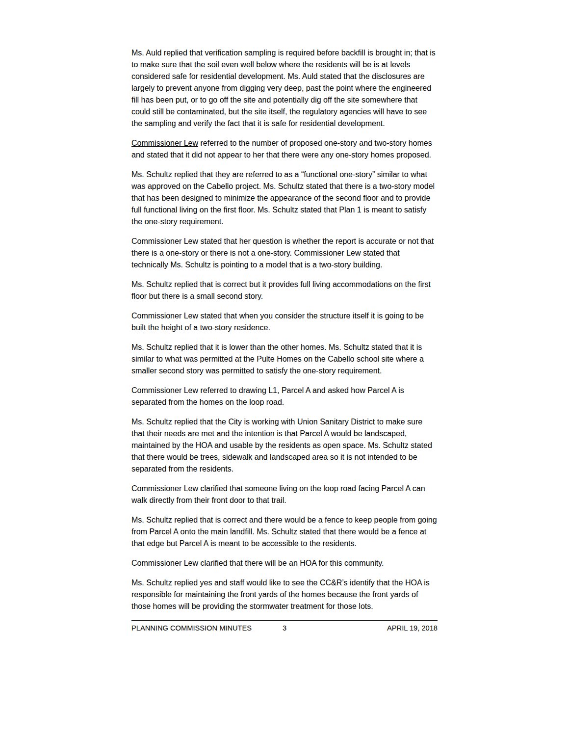Ms. Auld replied that verification sampling is required before backfill is brought in; that is to make sure that the soil even well below where the residents will be is at levels considered safe for residential development. Ms. Auld stated that the disclosures are largely to prevent anyone from digging very deep, past the point where the engineered fill has been put, or to go off the site and potentially dig off the site somewhere that could still be contaminated, but the site itself, the regulatory agencies will have to see the sampling and verify the fact that it is safe for residential development.
Commissioner Lew referred to the number of proposed one-story and two-story homes and stated that it did not appear to her that there were any one-story homes proposed.
Ms. Schultz replied that they are referred to as a “functional one-story” similar to what was approved on the Cabello project. Ms. Schultz stated that there is a two-story model that has been designed to minimize the appearance of the second floor and to provide full functional living on the first floor. Ms. Schultz stated that Plan 1 is meant to satisfy the one-story requirement.
Commissioner Lew stated that her question is whether the report is accurate or not that there is a one-story or there is not a one-story. Commissioner Lew stated that technically Ms. Schultz is pointing to a model that is a two-story building.
Ms. Schultz replied that is correct but it provides full living accommodations on the first floor but there is a small second story.
Commissioner Lew stated that when you consider the structure itself it is going to be built the height of a two-story residence.
Ms. Schultz replied that it is lower than the other homes. Ms. Schultz stated that it is similar to what was permitted at the Pulte Homes on the Cabello school site where a smaller second story was permitted to satisfy the one-story requirement.
Commissioner Lew referred to drawing L1, Parcel A and asked how Parcel A is separated from the homes on the loop road.
Ms. Schultz replied that the City is working with Union Sanitary District to make sure that their needs are met and the intention is that Parcel A would be landscaped, maintained by the HOA and usable by the residents as open space. Ms. Schultz stated that there would be trees, sidewalk and landscaped area so it is not intended to be separated from the residents.
Commissioner Lew clarified that someone living on the loop road facing Parcel A can walk directly from their front door to that trail.
Ms. Schultz replied that is correct and there would be a fence to keep people from going from Parcel A onto the main landfill. Ms. Schultz stated that there would be a fence at that edge but Parcel A is meant to be accessible to the residents.
Commissioner Lew clarified that there will be an HOA for this community.
Ms. Schultz replied yes and staff would like to see the CC&R’s identify that the HOA is responsible for maintaining the front yards of the homes because the front yards of those homes will be providing the stormwater treatment for those lots.
PLANNING COMMISSION MINUTES
3
APRIL 19, 2018